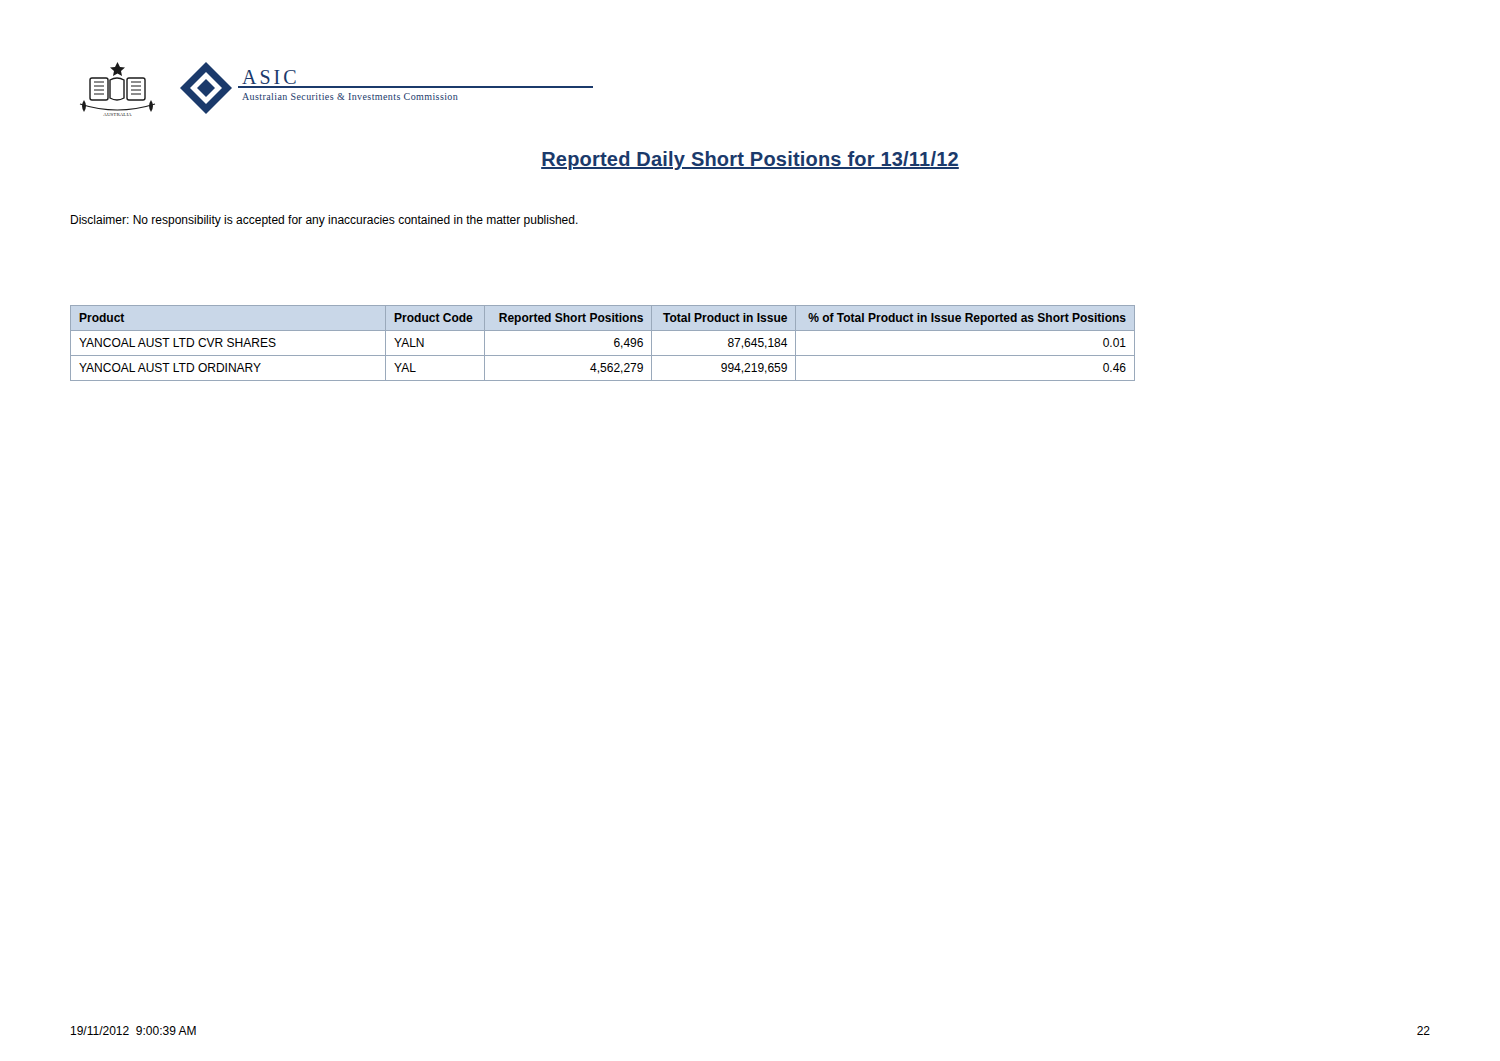AUSTRALIA
ASIC
Australian Securities & Investments Commission
Reported Daily Short Positions for 13/11/12
Disclaimer: No responsibility is accepted for any inaccuracies contained in the matter published.
| Product | Product Code | Reported Short Positions | Total Product in Issue | % of Total Product in Issue Reported as Short Positions |
| --- | --- | --- | --- | --- |
| YANCOAL AUST LTD CVR SHARES | YALN | 6,496 | 87,645,184 | 0.01 |
| YANCOAL AUST LTD ORDINARY | YAL | 4,562,279 | 994,219,659 | 0.46 |
19/11/2012 9:00:39 AM
22